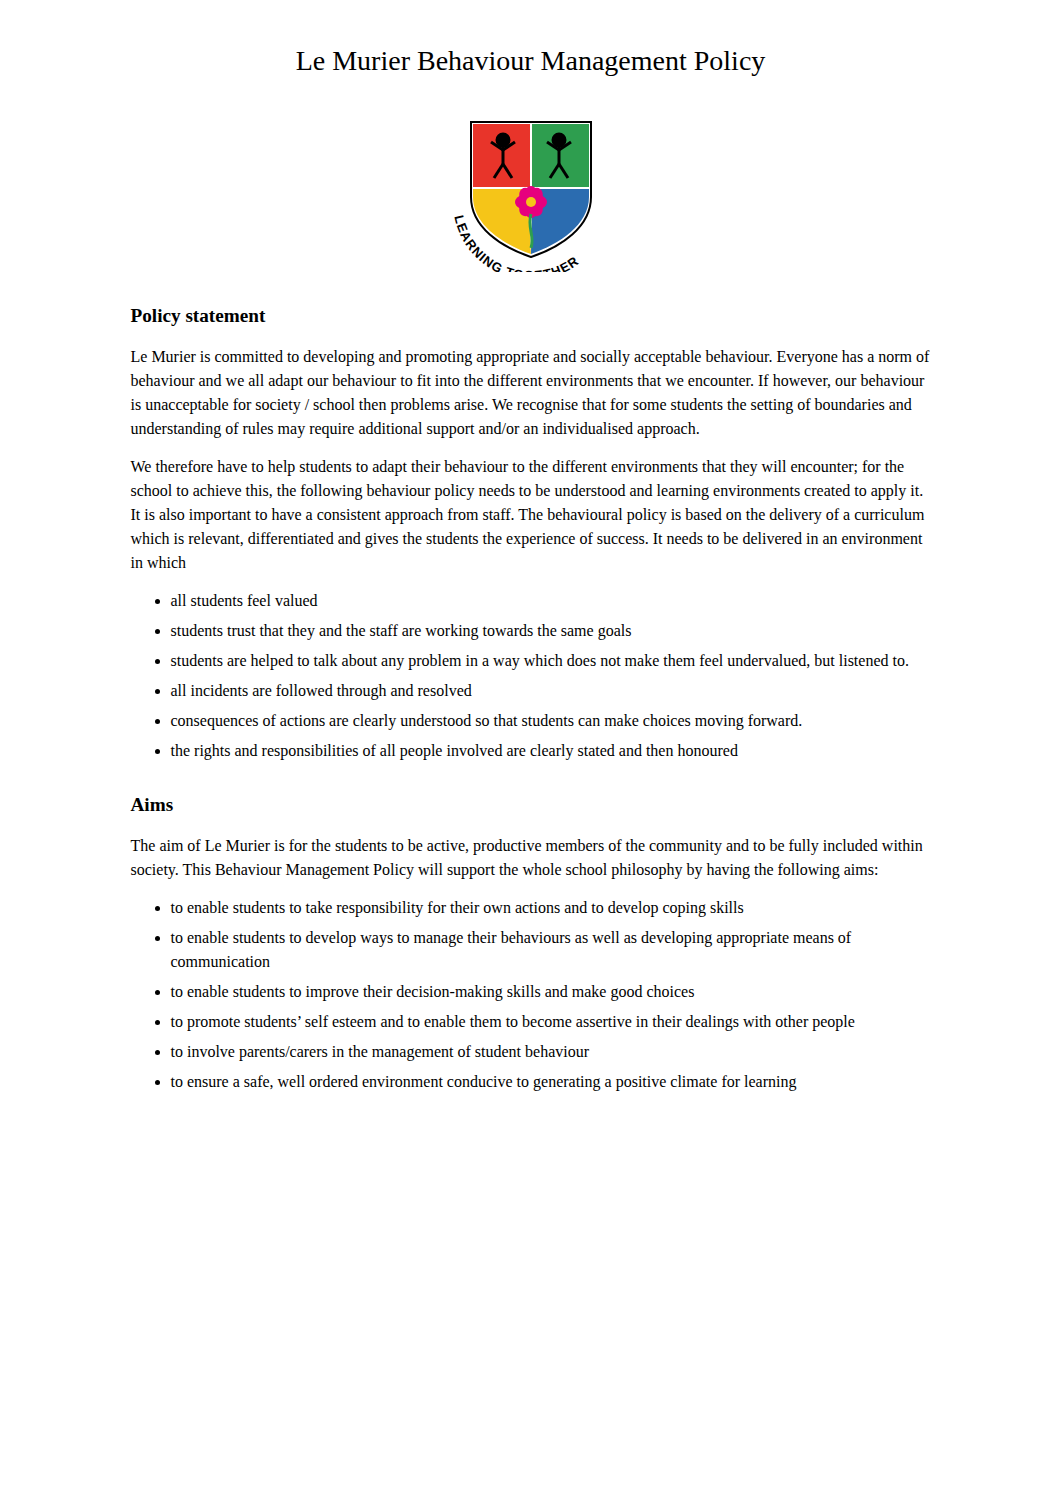Le Murier Behaviour Management Policy
LEARNING TOGETHER
Policy statement
Le Murier is committed to developing and promoting appropriate and socially acceptable behaviour. Everyone has a norm of behaviour and we all adapt our behaviour to fit into the different environments that we encounter. If however, our behaviour is unacceptable for society / school then problems arise. We recognise that for some students the setting of boundaries and understanding of rules may require additional support and/or an individualised approach.
We therefore have to help students to adapt their behaviour to the different environments that they will encounter; for the school to achieve this, the following behaviour policy needs to be understood and learning environments created to apply it. It is also important to have a consistent approach from staff. The behavioural policy is based on the delivery of a curriculum which is relevant, differentiated and gives the students the experience of success. It needs to be delivered in an environment in which
all students feel valued
students trust that they and the staff are working towards the same goals
students are helped to talk about any problem in a way which does not make them feel undervalued, but listened to.
all incidents are followed through and resolved
consequences of actions are clearly understood so that students can make choices moving forward.
the rights and responsibilities of all people involved are clearly stated and then honoured
Aims
The aim of Le Murier is for the students to be active, productive members of the community and to be fully included within society. This Behaviour Management Policy will support the whole school philosophy by having the following aims:
to enable students to take responsibility for their own actions and to develop coping skills
to enable students to develop ways to manage their behaviours as well as developing appropriate means of communication
to enable students to improve their decision-making skills and make good choices
to promote students’ self esteem and to enable them to become assertive in their dealings with other people
to involve parents/carers in the management of student behaviour
to ensure a safe, well ordered environment conducive to generating a positive climate for learning